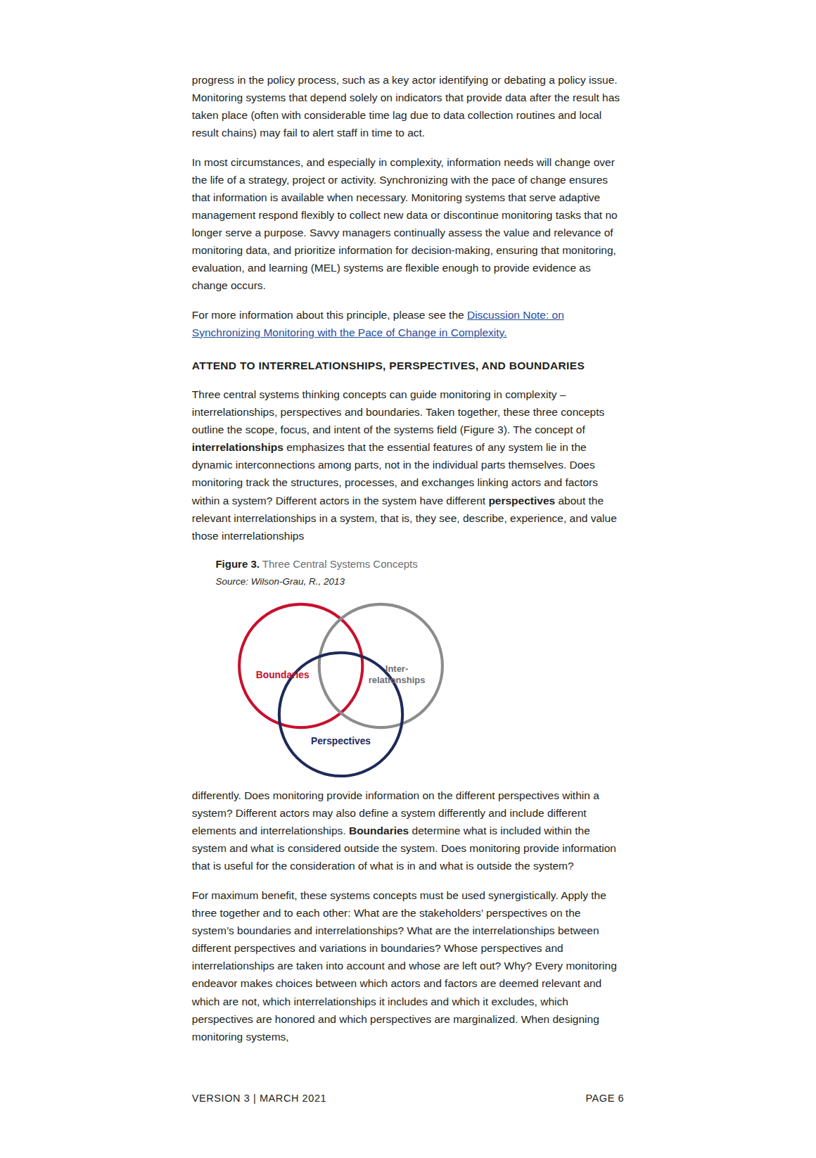progress in the policy process, such as a key actor identifying or debating a policy issue. Monitoring systems that depend solely on indicators that provide data after the result has taken place (often with considerable time lag due to data collection routines and local result chains) may fail to alert staff in time to act.
In most circumstances, and especially in complexity, information needs will change over the life of a strategy, project or activity. Synchronizing with the pace of change ensures that information is available when necessary. Monitoring systems that serve adaptive management respond flexibly to collect new data or discontinue monitoring tasks that no longer serve a purpose. Savvy managers continually assess the value and relevance of monitoring data, and prioritize information for decision-making, ensuring that monitoring, evaluation, and learning (MEL) systems are flexible enough to provide evidence as change occurs.
For more information about this principle, please see the Discussion Note: on Synchronizing Monitoring with the Pace of Change in Complexity.
Attend to Interrelationships, Perspectives, and Boundaries
Three central systems thinking concepts can guide monitoring in complexity – interrelationships, perspectives and boundaries. Taken together, these three concepts outline the scope, focus, and intent of the systems field (Figure 3). The concept of interrelationships emphasizes that the essential features of any system lie in the dynamic interconnections among parts, not in the individual parts themselves. Does monitoring track the structures, processes, and exchanges linking actors and factors within a system? Different actors in the system have different perspectives about the relevant interrelationships in a system, that is, they see, describe, experience, and value those interrelationships
Figure 3. Three Central Systems Concepts
Source: Wilson-Grau, R., 2013
Boundaries Inter- relationships Perspectives
differently. Does monitoring provide information on the different perspectives within a system? Different actors may also define a system differently and include different elements and interrelationships. Boundaries determine what is included within the system and what is considered outside the system. Does monitoring provide information that is useful for the consideration of what is in and what is outside the system?
For maximum benefit, these systems concepts must be used synergistically. Apply the three together and to each other: What are the stakeholders’ perspectives on the system’s boundaries and interrelationships? What are the interrelationships between different perspectives and variations in boundaries? Whose perspectives and interrelationships are taken into account and whose are left out? Why? Every monitoring endeavor makes choices between which actors and factors are deemed relevant and which are not, which interrelationships it includes and which it excludes, which perspectives are honored and which perspectives are marginalized. When designing monitoring systems,
VERSION 3 | MARCH 2021 PAGE 6